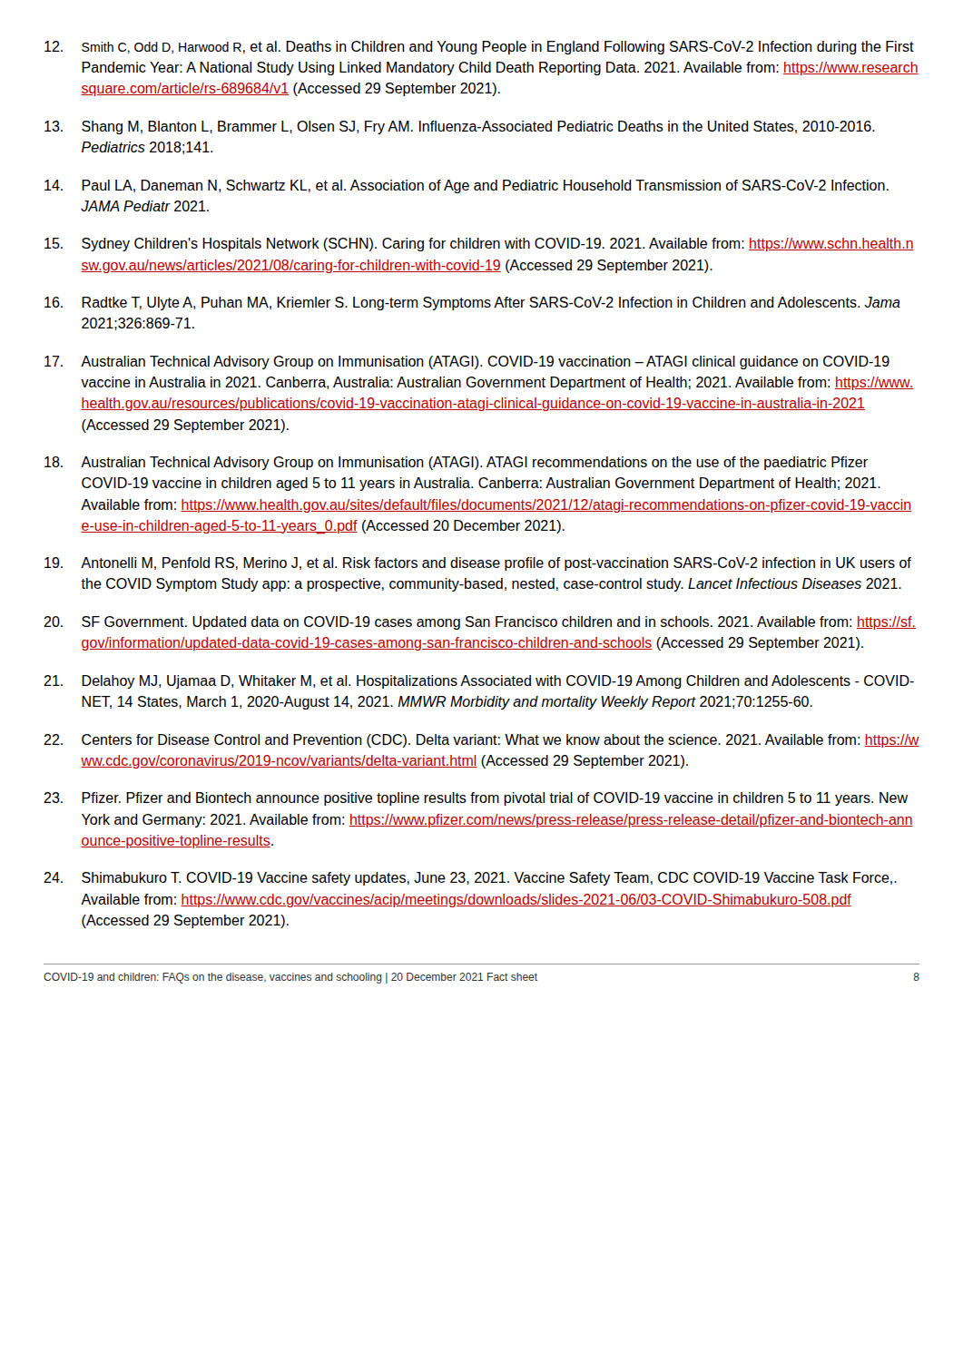Smith C, Odd D, Harwood R, et al. Deaths in Children and Young People in England Following SARS-CoV-2 Infection during the First Pandemic Year: A National Study Using Linked Mandatory Child Death Reporting Data. 2021. Available from: https://www.researchsquare.com/article/rs-689684/v1 (Accessed 29 September 2021).
Shang M, Blanton L, Brammer L, Olsen SJ, Fry AM. Influenza-Associated Pediatric Deaths in the United States, 2010-2016. Pediatrics 2018;141.
Paul LA, Daneman N, Schwartz KL, et al. Association of Age and Pediatric Household Transmission of SARS-CoV-2 Infection. JAMA Pediatr 2021.
Sydney Children's Hospitals Network (SCHN). Caring for children with COVID-19. 2021. Available from: https://www.schn.health.nsw.gov.au/news/articles/2021/08/caring-for-children-with-covid-19 (Accessed 29 September 2021).
Radtke T, Ulyte A, Puhan MA, Kriemler S. Long-term Symptoms After SARS-CoV-2 Infection in Children and Adolescents. Jama 2021;326:869-71.
Australian Technical Advisory Group on Immunisation (ATAGI). COVID-19 vaccination – ATAGI clinical guidance on COVID-19 vaccine in Australia in 2021. Canberra, Australia: Australian Government Department of Health; 2021. Available from: https://www.health.gov.au/resources/publications/covid-19-vaccination-atagi-clinical-guidance-on-covid-19-vaccine-in-australia-in-2021 (Accessed 29 September 2021).
Australian Technical Advisory Group on Immunisation (ATAGI). ATAGI recommendations on the use of the paediatric Pfizer COVID-19 vaccine in children aged 5 to 11 years in Australia. Canberra: Australian Government Department of Health; 2021. Available from: https://www.health.gov.au/sites/default/files/documents/2021/12/atagi-recommendations-on-pfizer-covid-19-vaccine-use-in-children-aged-5-to-11-years_0.pdf (Accessed 20 December 2021).
Antonelli M, Penfold RS, Merino J, et al. Risk factors and disease profile of post-vaccination SARS-CoV-2 infection in UK users of the COVID Symptom Study app: a prospective, community-based, nested, case-control study. Lancet Infectious Diseases 2021.
SF Government. Updated data on COVID-19 cases among San Francisco children and in schools. 2021. Available from: https://sf.gov/information/updated-data-covid-19-cases-among-san-francisco-children-and-schools (Accessed 29 September 2021).
Delahoy MJ, Ujamaa D, Whitaker M, et al. Hospitalizations Associated with COVID-19 Among Children and Adolescents - COVID-NET, 14 States, March 1, 2020-August 14, 2021. MMWR Morbidity and mortality Weekly Report 2021;70:1255-60.
Centers for Disease Control and Prevention (CDC). Delta variant: What we know about the science. 2021. Available from: https://www.cdc.gov/coronavirus/2019-ncov/variants/delta-variant.html (Accessed 29 September 2021).
Pfizer. Pfizer and Biontech announce positive topline results from pivotal trial of COVID-19 vaccine in children 5 to 11 years. New York and Germany: 2021. Available from: https://www.pfizer.com/news/press-release/press-release-detail/pfizer-and-biontech-announce-positive-topline-results.
Shimabukuro T. COVID-19 Vaccine safety updates, June 23, 2021. Vaccine Safety Team, CDC COVID-19 Vaccine Task Force,. Available from: https://www.cdc.gov/vaccines/acip/meetings/downloads/slides-2021-06/03-COVID-Shimabukuro-508.pdf (Accessed 29 September 2021).
COVID-19 and children: FAQs on the disease, vaccines and schooling | 20 December 2021 Fact sheet 8